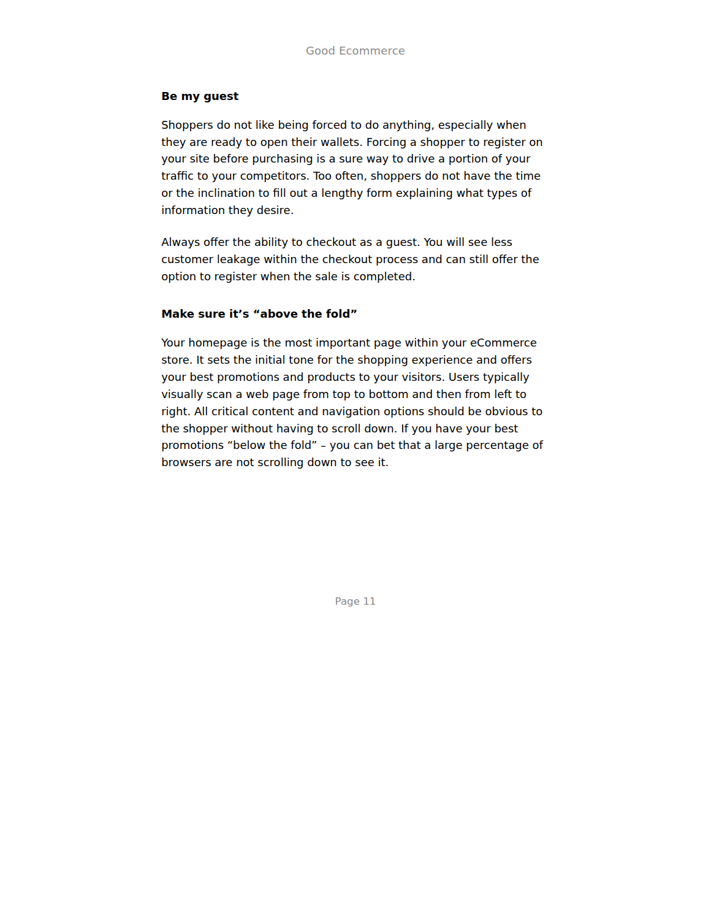Good Ecommerce
Be my guest
Shoppers do not like being forced to do anything, especially when they are ready to open their wallets. Forcing a shopper to register on your site before purchasing is a sure way to drive a portion of your traffic to your competitors. Too often, shoppers do not have the time or the inclination to fill out a lengthy form explaining what types of information they desire.
Always offer the ability to checkout as a guest. You will see less customer leakage within the checkout process and can still offer the option to register when the sale is completed.
Make sure it’s “above the fold”
Your homepage is the most important page within your eCommerce store. It sets the initial tone for the shopping experience and offers your best promotions and products to your visitors. Users typically visually scan a web page from top to bottom and then from left to right. All critical content and navigation options should be obvious to the shopper without having to scroll down. If you have your best promotions “below the fold” – you can bet that a large percentage of browsers are not scrolling down to see it.
Page 11